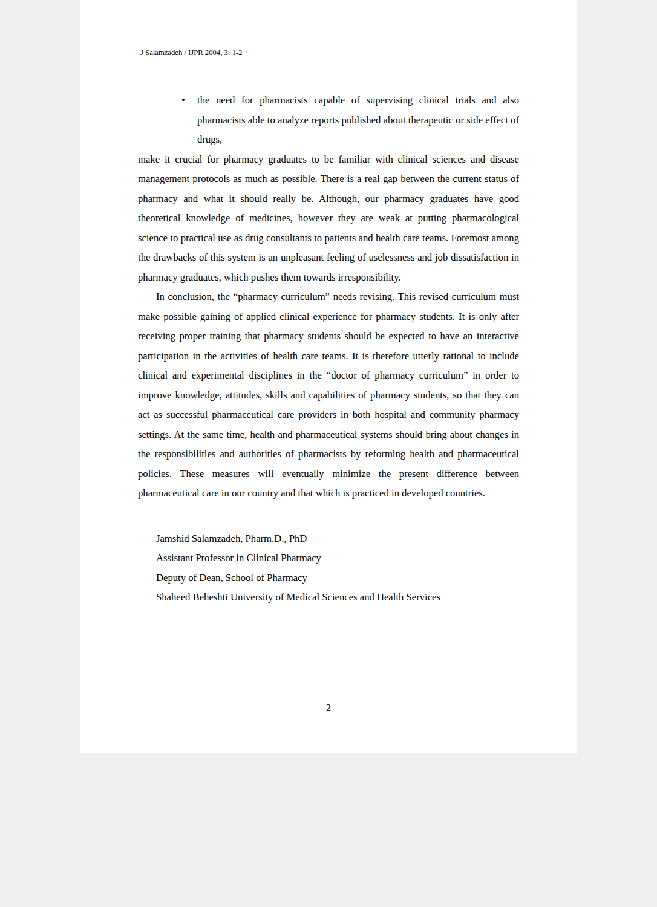J Salamzadeh / IJPR 2004, 3: 1-2
the need for pharmacists capable of supervising clinical trials and also pharmacists able to analyze reports published about therapeutic or side effect of drugs,
make it crucial for pharmacy graduates to be familiar with clinical sciences and disease management protocols as much as possible. There is a real gap between the current status of pharmacy and what it should really be. Although, our pharmacy graduates have good theoretical knowledge of medicines, however they are weak at putting pharmacological science to practical use as drug consultants to patients and health care teams. Foremost among the drawbacks of this system is an unpleasant feeling of uselessness and job dissatisfaction in pharmacy graduates, which pushes them towards irresponsibility.
In conclusion, the “pharmacy curriculum” needs revising. This revised curriculum must make possible gaining of applied clinical experience for pharmacy students. It is only after receiving proper training that pharmacy students should be expected to have an interactive participation in the activities of health care teams. It is therefore utterly rational to include clinical and experimental disciplines in the “doctor of pharmacy curriculum” in order to improve knowledge, attitudes, skills and capabilities of pharmacy students, so that they can act as successful pharmaceutical care providers in both hospital and community pharmacy settings. At the same time, health and pharmaceutical systems should bring about changes in the responsibilities and authorities of pharmacists by reforming health and pharmaceutical policies. These measures will eventually minimize the present difference between pharmaceutical care in our country and that which is practiced in developed countries.
Jamshid Salamzadeh, Pharm.D., PhD
Assistant Professor in Clinical Pharmacy
Deputy of Dean, School of Pharmacy
Shaheed Beheshti University of Medical Sciences and Health Services
2